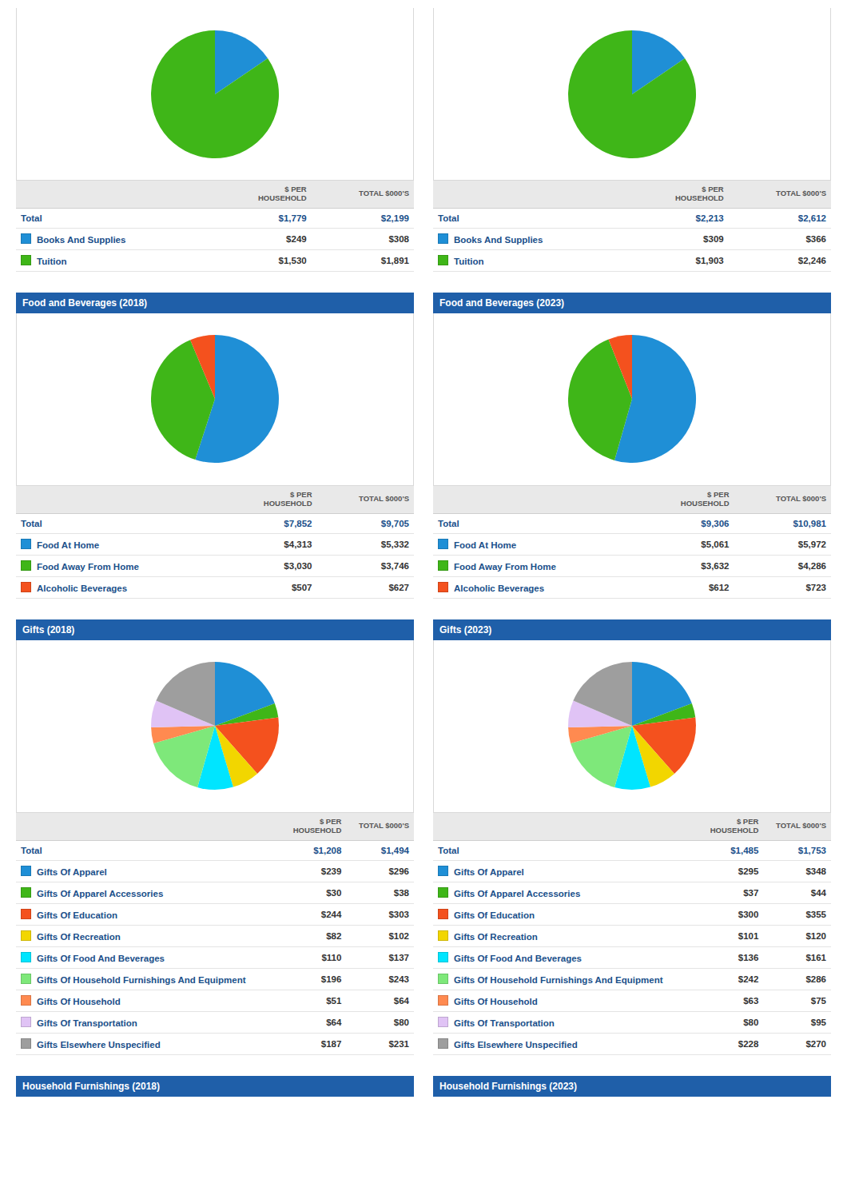| | $ PER HOUSEHOLD | TOTAL $000'S |
| --- | --- | --- |
| Total | $1,779 | $2,199 |
| Books And Supplies | $249 | $308 |
| Tuition | $1,530 | $1,891 |
| | $ PER HOUSEHOLD | TOTAL $000'S |
| --- | --- | --- |
| Total | $2,213 | $2,612 |
| Books And Supplies | $309 | $366 |
| Tuition | $1,903 | $2,246 |
Food and Beverages (2018)
| | $ PER HOUSEHOLD | TOTAL $000'S |
| --- | --- | --- |
| Total | $7,852 | $9,705 |
| Food At Home | $4,313 | $5,332 |
| Food Away From Home | $3,030 | $3,746 |
| Alcoholic Beverages | $507 | $627 |
Food and Beverages (2023)
| | $ PER HOUSEHOLD | TOTAL $000'S |
| --- | --- | --- |
| Total | $9,306 | $10,981 |
| Food At Home | $5,061 | $5,972 |
| Food Away From Home | $3,632 | $4,286 |
| Alcoholic Beverages | $612 | $723 |
Gifts (2018)
| | $ PER HOUSEHOLD | TOTAL $000'S |
| --- | --- | --- |
| Total | $1,208 | $1,494 |
| Gifts Of Apparel | $239 | $296 |
| Gifts Of Apparel Accessories | $30 | $38 |
| Gifts Of Education | $244 | $303 |
| Gifts Of Recreation | $82 | $102 |
| Gifts Of Food And Beverages | $110 | $137 |
| Gifts Of Household Furnishings And Equipment | $196 | $243 |
| Gifts Of Household | $51 | $64 |
| Gifts Of Transportation | $64 | $80 |
| Gifts Elsewhere Unspecified | $187 | $231 |
Gifts (2023)
| | $ PER HOUSEHOLD | TOTAL $000'S |
| --- | --- | --- |
| Total | $1,485 | $1,753 |
| Gifts Of Apparel | $295 | $348 |
| Gifts Of Apparel Accessories | $37 | $44 |
| Gifts Of Education | $300 | $355 |
| Gifts Of Recreation | $101 | $120 |
| Gifts Of Food And Beverages | $136 | $161 |
| Gifts Of Household Furnishings And Equipment | $242 | $286 |
| Gifts Of Household | $63 | $75 |
| Gifts Of Transportation | $80 | $95 |
| Gifts Elsewhere Unspecified | $228 | $270 |
Household Furnishings (2018)
Household Furnishings (2023)